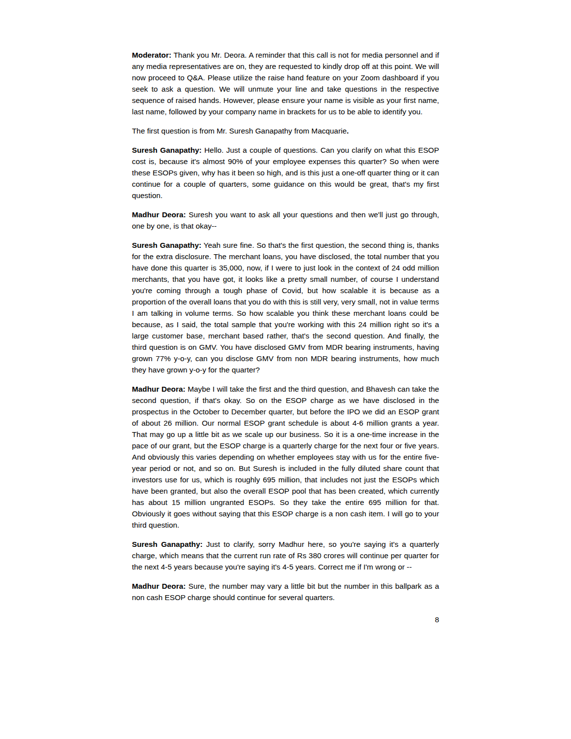Moderator: Thank you Mr. Deora. A reminder that this call is not for media personnel and if any media representatives are on, they are requested to kindly drop off at this point. We will now proceed to Q&A. Please utilize the raise hand feature on your Zoom dashboard if you seek to ask a question. We will unmute your line and take questions in the respective sequence of raised hands. However, please ensure your name is visible as your first name, last name, followed by your company name in brackets for us to be able to identify you.
The first question is from Mr. Suresh Ganapathy from Macquarie.
Suresh Ganapathy: Hello. Just a couple of questions. Can you clarify on what this ESOP cost is, because it's almost 90% of your employee expenses this quarter? So when were these ESOPs given, why has it been so high, and is this just a one-off quarter thing or it can continue for a couple of quarters, some guidance on this would be great, that's my first question.
Madhur Deora: Suresh you want to ask all your questions and then we'll just go through, one by one, is that okay--
Suresh Ganapathy: Yeah sure fine. So that's the first question, the second thing is, thanks for the extra disclosure. The merchant loans, you have disclosed, the total number that you have done this quarter is 35,000, now, if I were to just look in the context of 24 odd million merchants, that you have got, it looks like a pretty small number, of course I understand you're coming through a tough phase of Covid, but how scalable it is because as a proportion of the overall loans that you do with this is still very, very small, not in value terms I am talking in volume terms. So how scalable you think these merchant loans could be because, as I said, the total sample that you're working with this 24 million right so it's a large customer base, merchant based rather, that's the second question. And finally, the third question is on GMV. You have disclosed GMV from MDR bearing instruments, having grown 77% y-o-y, can you disclose GMV from non MDR bearing instruments, how much they have grown y-o-y for the quarter?
Madhur Deora: Maybe I will take the first and the third question, and Bhavesh can take the second question, if that's okay. So on the ESOP charge as we have disclosed in the prospectus in the October to December quarter, but before the IPO we did an ESOP grant of about 26 million. Our normal ESOP grant schedule is about 4-6 million grants a year. That may go up a little bit as we scale up our business. So it is a one-time increase in the pace of our grant, but the ESOP charge is a quarterly charge for the next four or five years. And obviously this varies depending on whether employees stay with us for the entire five-year period or not, and so on. But Suresh is included in the fully diluted share count that investors use for us, which is roughly 695 million, that includes not just the ESOPs which have been granted, but also the overall ESOP pool that has been created, which currently has about 15 million ungranted ESOPs. So they take the entire 695 million for that. Obviously it goes without saying that this ESOP charge is a non cash item. I will go to your third question.
Suresh Ganapathy: Just to clarify, sorry Madhur here, so you're saying it's a quarterly charge, which means that the current run rate of Rs 380 crores will continue per quarter for the next 4-5 years because you're saying it's 4-5 years. Correct me if I'm wrong or --
Madhur Deora: Sure, the number may vary a little bit but the number in this ballpark as a non cash ESOP charge should continue for several quarters.
8